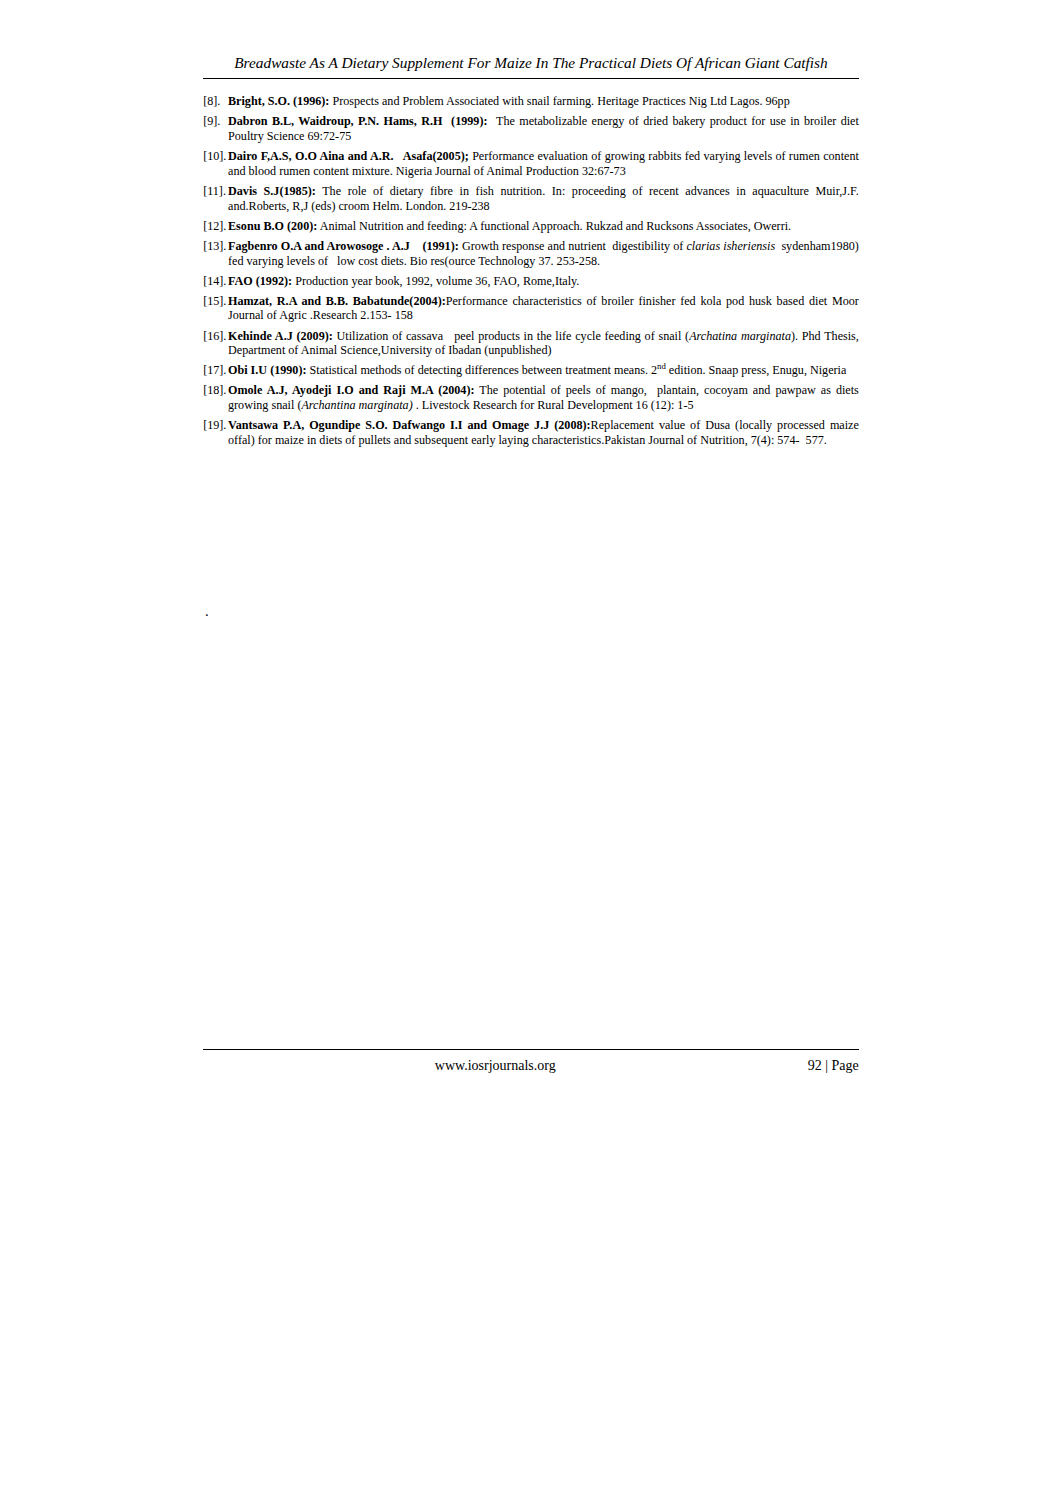Breadwaste As A Dietary Supplement For Maize In The Practical Diets Of African Giant Catfish
[8]. Bright, S.O. (1996): Prospects and Problem Associated with snail farming. Heritage Practices Nig Ltd Lagos. 96pp
[9]. Dabron B.L, Waidroup, P.N. Hams, R.H (1999): The metabolizable energy of dried bakery product for use in broiler diet Poultry Science 69:72-75
[10]. Dairo F,A.S, O.O Aina and A.R. Asafa(2005); Performance evaluation of growing rabbits fed varying levels of rumen content and blood rumen content mixture. Nigeria Journal of Animal Production 32:67-73
[11]. Davis S.J(1985): The role of dietary fibre in fish nutrition. In: proceeding of recent advances in aquaculture Muir,J.F. and.Roberts, R,J (eds) croom Helm. London. 219-238
[12]. Esonu B.O (200): Animal Nutrition and feeding: A functional Approach. Rukzad and Rucksons Associates, Owerri.
[13]. Fagbenro O.A and Arowosoge . A.J (1991): Growth response and nutrient digestibility of clarias isheriensis sydenham1980) fed varying levels of low cost diets. Bio res(ource Technology 37. 253-258.
[14]. FAO (1992): Production year book, 1992, volume 36, FAO, Rome,Italy.
[15]. Hamzat, R.A and B.B. Babatunde(2004): Performance characteristics of broiler finisher fed kola pod husk based diet Moor Journal of Agric .Research 2.153- 158
[16]. Kehinde A.J (2009): Utilization of cassava peel products in the life cycle feeding of snail (Archatina marginata). Phd Thesis, Department of Animal Science,University of Ibadan (unpublished)
[17]. Obi I.U (1990): Statistical methods of detecting differences between treatment means. 2nd edition. Snaap press, Enugu, Nigeria
[18]. Omole A.J, Ayodeji I.O and Raji M.A (2004): The potential of peels of mango, plantain, cocoyam and pawpaw as diets growing snail (Archantina marginata) . Livestock Research for Rural Development 16 (12): 1-5
[19]. Vantsawa P.A, Ogundipe S.O. Dafwango I.I and Omage J.J (2008): Replacement value of Dusa (locally processed maize offal) for maize in diets of pullets and subsequent early laying characteristics.Pakistan Journal of Nutrition, 7(4): 574- 577.
.
www.iosrjournals.org 92 | Page